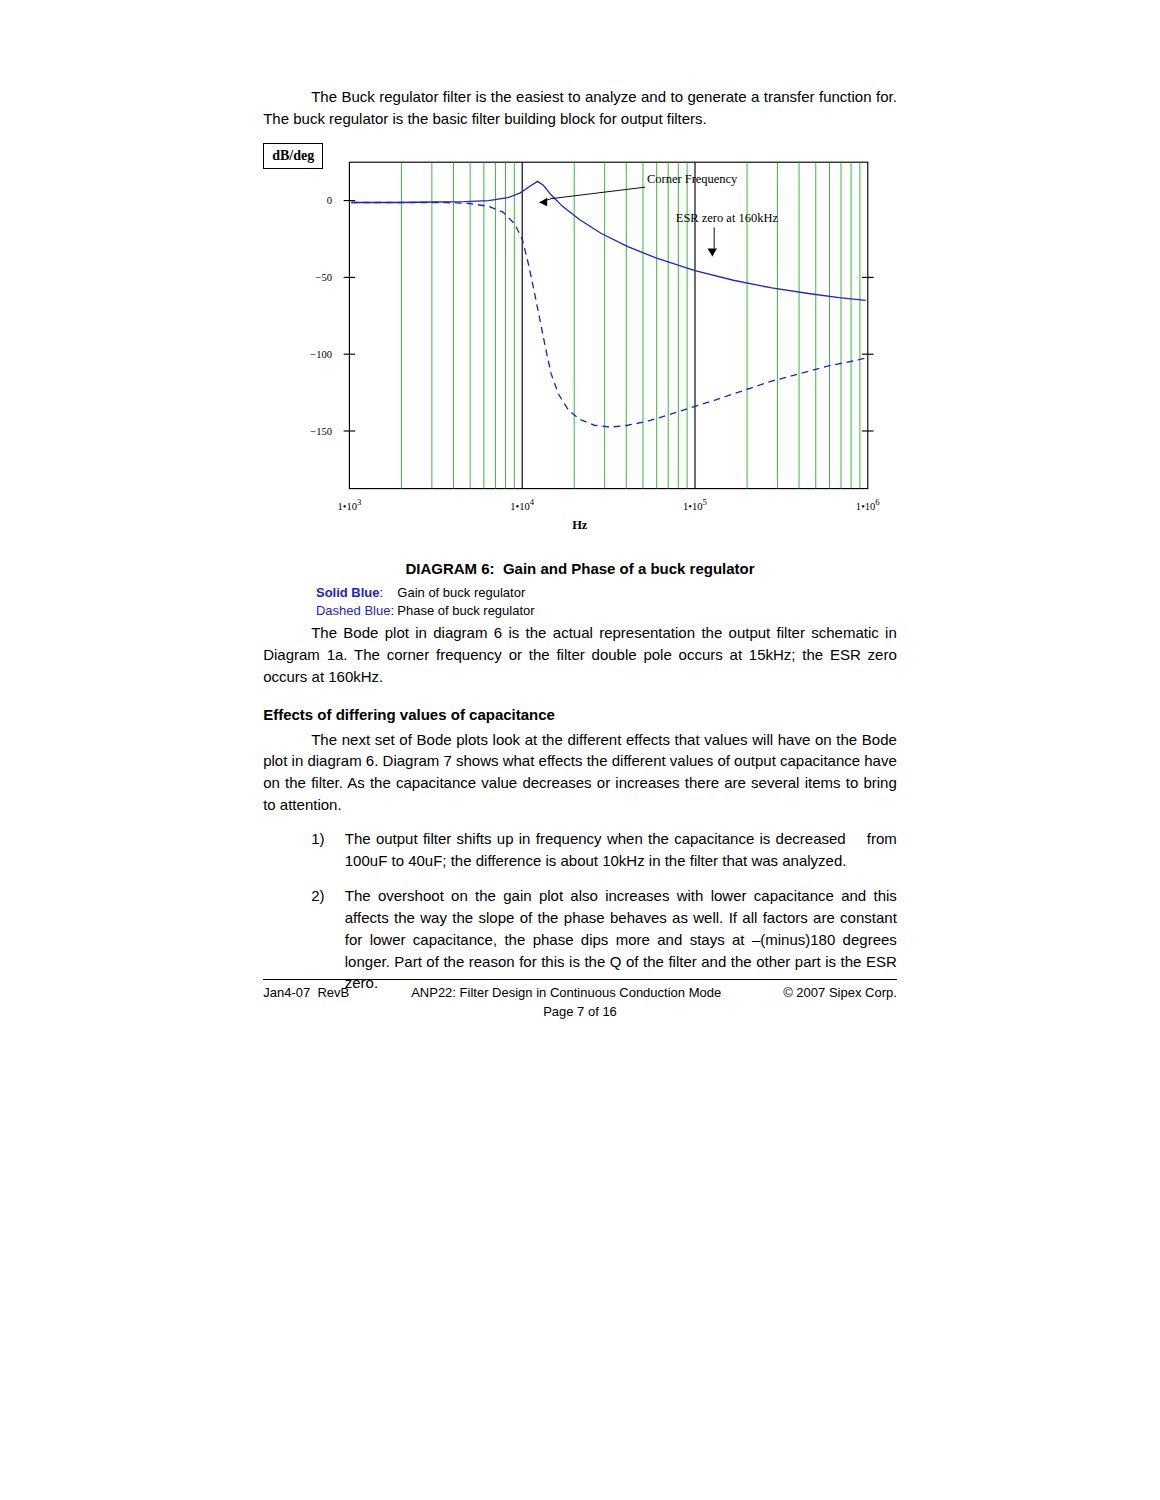The Buck regulator filter is the easiest to analyze and to generate a transfer function for. The buck regulator is the basic filter building block for output filters.
dB/deg 0 −50 −100 −150 1•103 1•104 1•105 1•106 Hz Corner Frequency ESR zero at 160kHz
DIAGRAM 6: Gain and Phase of a buck regulator
| Solid Blue : | Gain of buck regulator |
| Dashed Blue : | Phase of buck regulator |
The Bode plot in diagram 6 is the actual representation the output filter schematic in Diagram 1a. The corner frequency or the filter double pole occurs at 15kHz; the ESR zero occurs at 160kHz.
Effects of differing values of capacitance
The next set of Bode plots look at the different effects that values will have on the Bode plot in diagram 6. Diagram 7 shows what effects the different values of output capacitance have on the filter. As the capacitance value decreases or increases there are several items to bring to attention.
1) The output filter shifts up in frequency when the capacitance is decreased from 100uF to 40uF; the difference is about 10kHz in the filter that was analyzed.
2) The overshoot on the gain plot also increases with lower capacitance and this affects the way the slope of the phase behaves as well. If all factors are constant for lower capacitance, the phase dips more and stays at –(minus)180 degrees longer. Part of the reason for this is the Q of the filter and the other part is the ESR zero.
Jan4-07 RevB ANP22: Filter Design in Continuous Conduction Mode © 2007 Sipex Corp.
Page 7 of 16